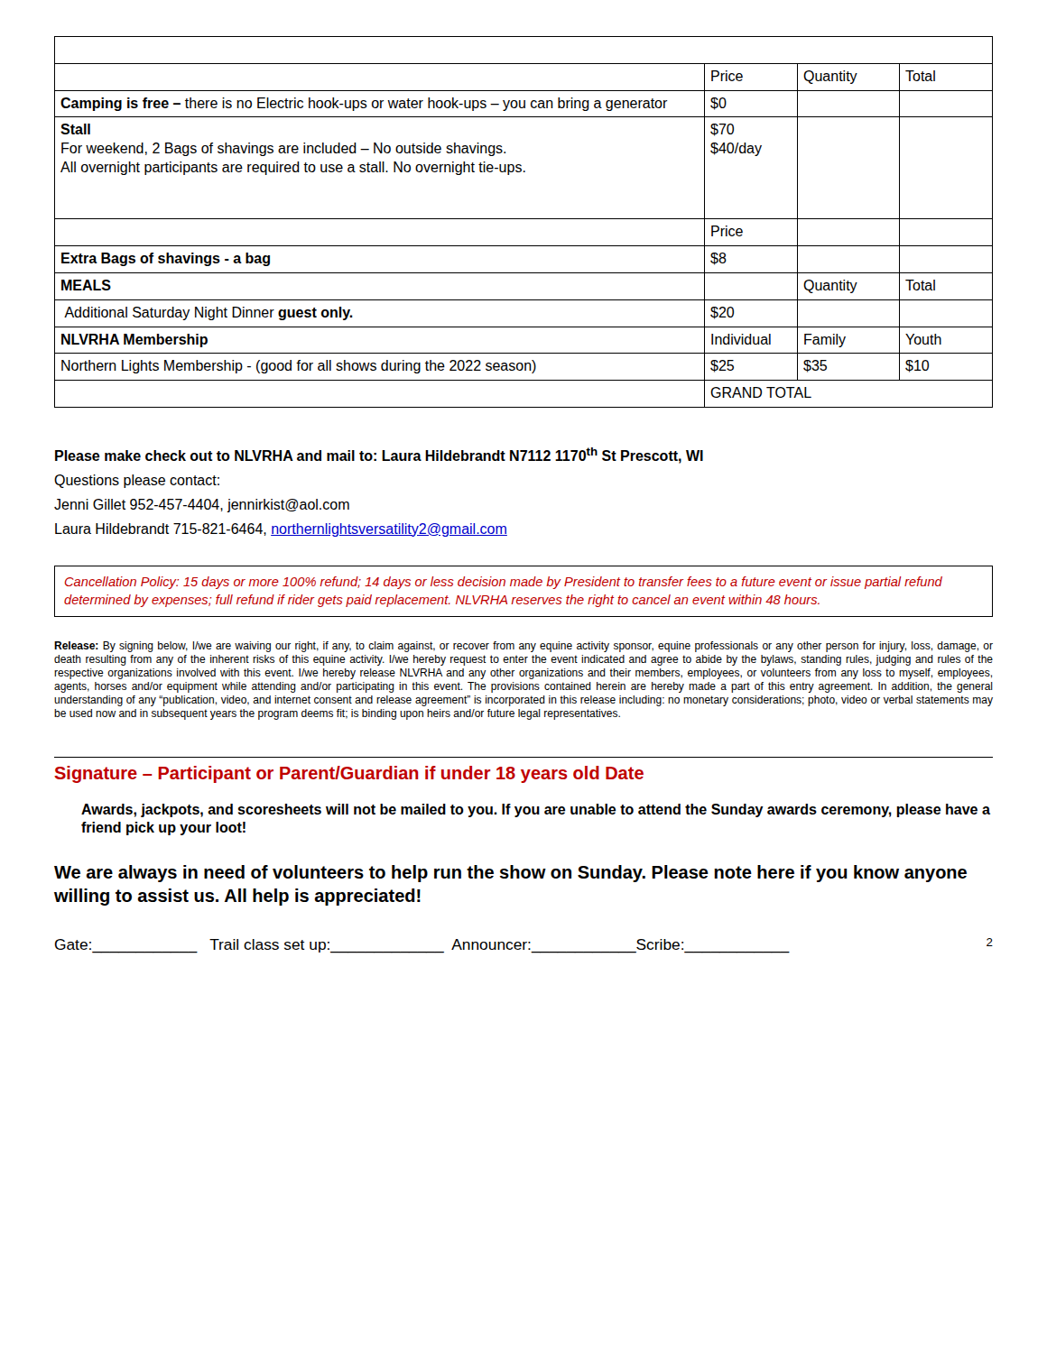| | Price | Quantity | Total |
| Camping is free – there is no Electric hook-ups or water hook-ups – you can bring a generator | $0 | | |
| Stall For weekend, 2 Bags of shavings are included – No outside shavings. All overnight participants are required to use a stall. No overnight tie-ups. | $70 $40/day | | |
| | Price | | |
| Extra Bags of shavings - a bag | $8 | | |
| MEALS | | Quantity | Total |
| Additional Saturday Night Dinner guest only. | $20 | | |
| NLVRHA Membership | Individual | Family | Youth |
| Northern Lights Membership - (good for all shows during the 2022 season) | $25 | $35 | $10 |
| | GRAND TOTAL |
Please make check out to NLVRHA and mail to: Laura Hildebrandt N7112 1170th St Prescott, WI
Questions please contact:
Jenni Gillet 952-457-4404, jennirkist@aol.com
Laura Hildebrandt 715-821-6464, northernlightsversatility2@gmail.com
Cancellation Policy: 15 days or more 100% refund; 14 days or less decision made by President to transfer fees to a future event or issue partial refund determined by expenses; full refund if rider gets paid replacement. NLVRHA reserves the right to cancel an event within 48 hours.
Release: By signing below, I/we are waiving our right, if any, to claim against, or recover from any equine activity sponsor, equine professionals or any other person for injury, loss, damage, or death resulting from any of the inherent risks of this equine activity. I/we hereby request to enter the event indicated and agree to abide by the bylaws, standing rules, judging and rules of the respective organizations involved with this event. I/we hereby release NLVRHA and any other organizations and their members, employees, or volunteers from any loss to myself, employees, agents, horses and/or equipment while attending and/or participating in this event. The provisions contained herein are hereby made a part of this entry agreement. In addition, the general understanding of any “publication, video, and internet consent and release agreement” is incorporated in this release including: no monetary considerations; photo, video or verbal statements may be used now and in subsequent years the program deems fit; is binding upon heirs and/or future legal representatives.
Signature – Participant or Parent/Guardian if under 18 years old Date
Awards, jackpots, and scoresheets will not be mailed to you. If you are unable to attend the Sunday awards ceremony, please have a friend pick up your loot!
We are always in need of volunteers to help run the show on Sunday. Please note here if you know anyone willing to assist us. All help is appreciated!
Gate:____________ Trail class set up:_____________ Announcer:____________Scribe:____________ 2